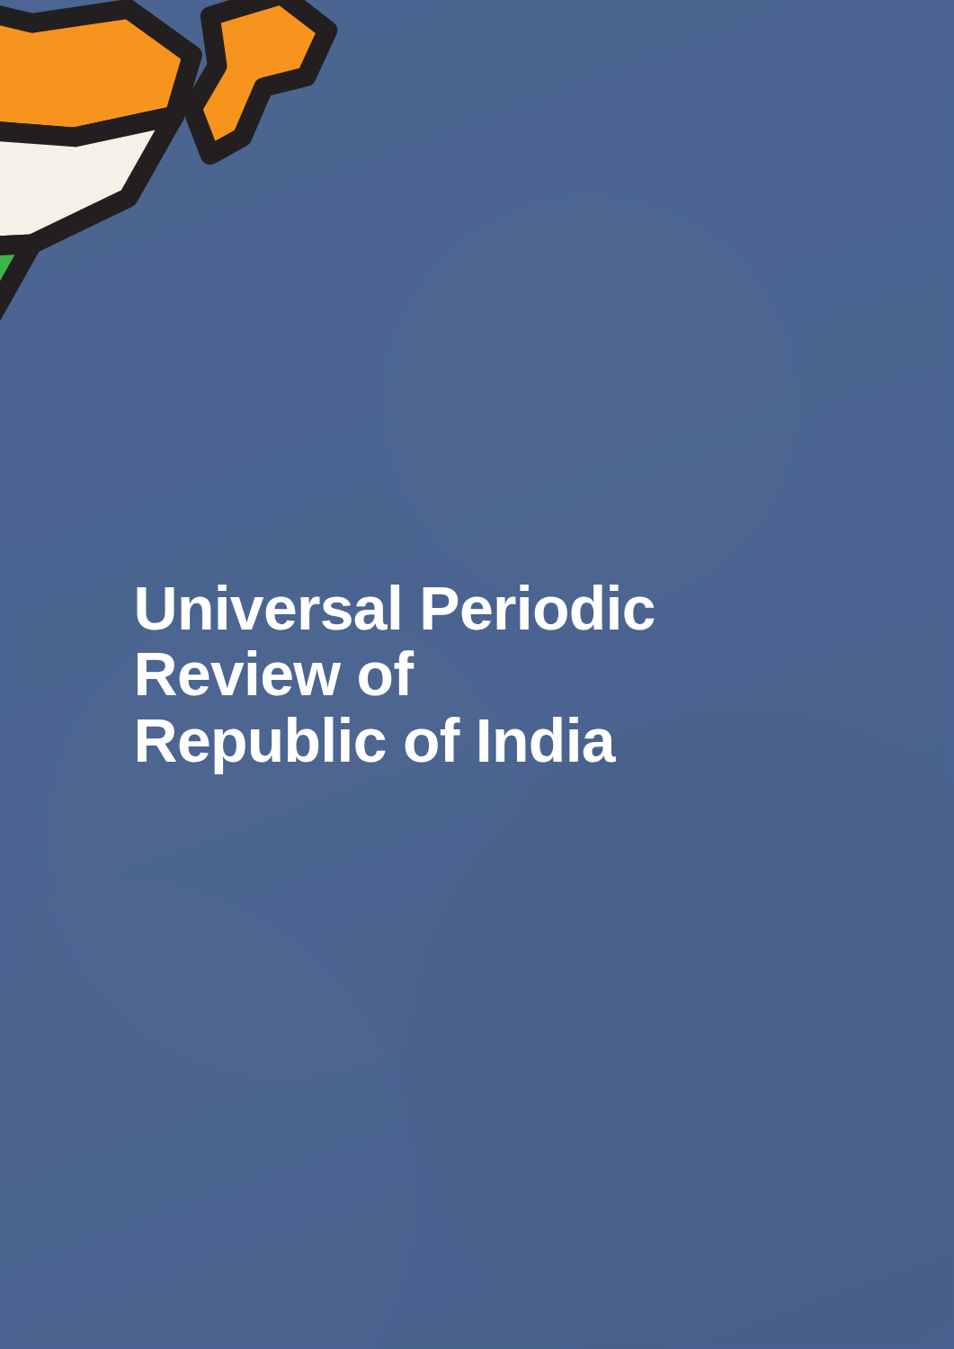Universal Periodic Review of Republic of India